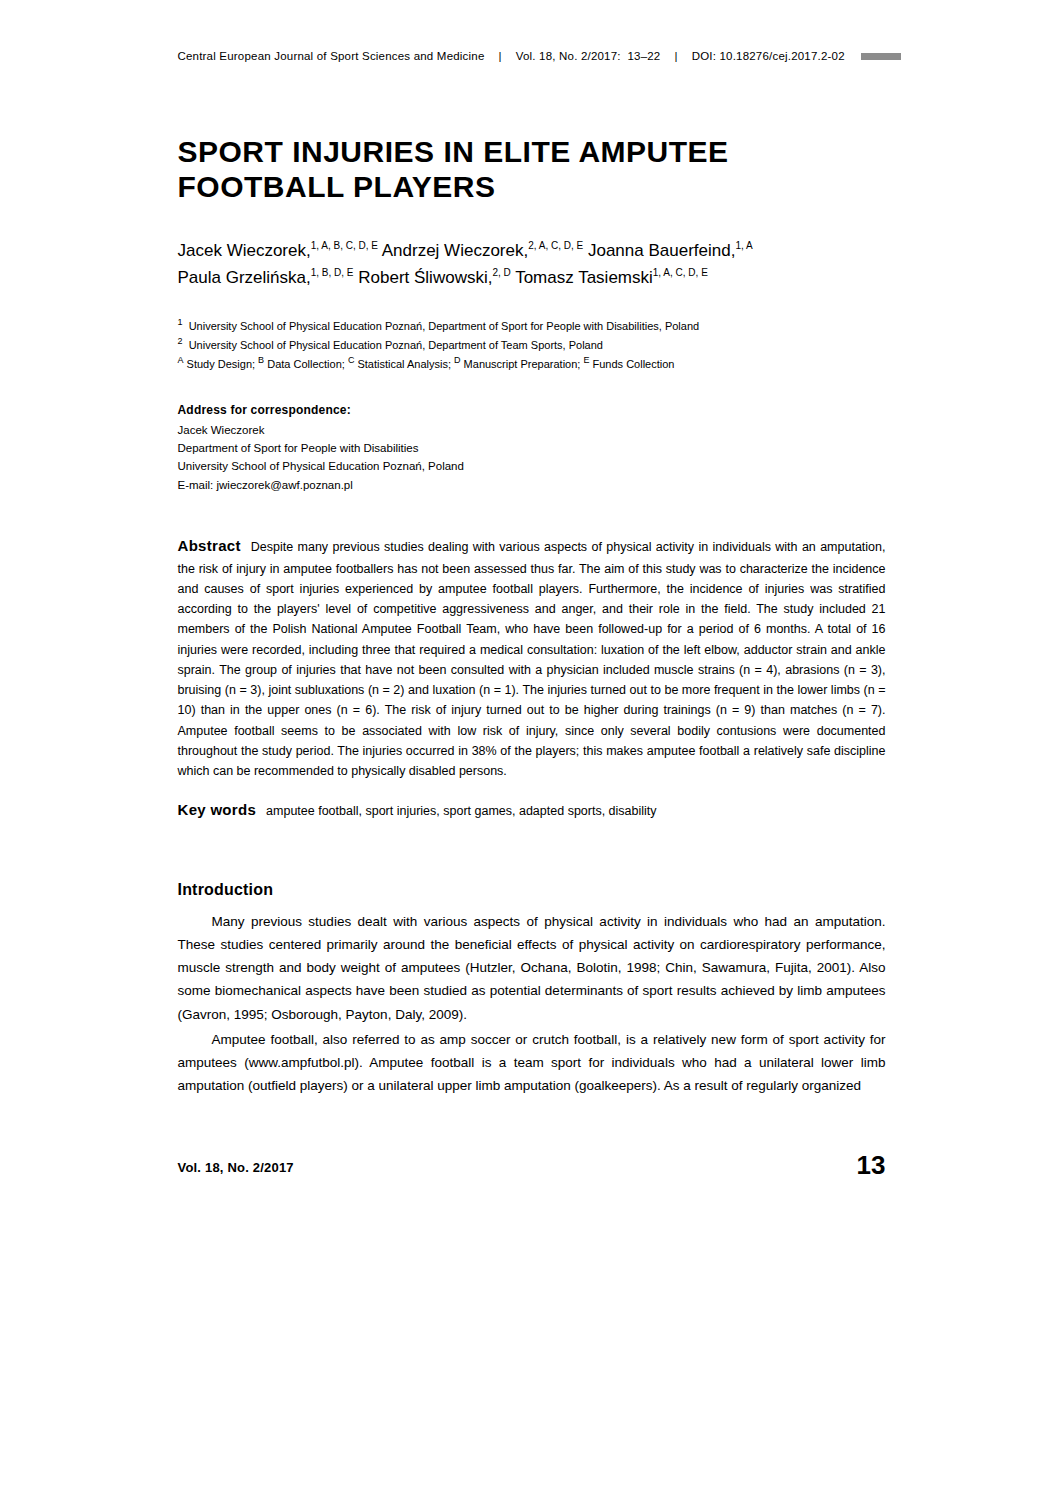Central European Journal of Sport Sciences and Medicine | Vol. 18, No. 2/2017: 13–22 | DOI: 10.18276/cej.2017.2-02
SPORT INJURIES IN ELITE AMPUTEE FOOTBALL PLAYERS
Jacek Wieczorek,1, A, B, C, D, E Andrzej Wieczorek,2, A, C, D, E Joanna Bauerfeind,1, A
Paula Grzelińska,1, B, D, E Robert Śliwowski,2, D Tomasz Tasiemski1, A, C, D, E
1 University School of Physical Education Poznań, Department of Sport for People with Disabilities, Poland
2 University School of Physical Education Poznań, Department of Team Sports, Poland
A Study Design; B Data Collection; C Statistical Analysis; D Manuscript Preparation; E Funds Collection
Address for correspondence:
Jacek Wieczorek
Department of Sport for People with Disabilities
University School of Physical Education Poznań, Poland
E-mail: jwieczorek@awf.poznan.pl
Abstract Despite many previous studies dealing with various aspects of physical activity in individuals with an amputation, the risk of injury in amputee footballers has not been assessed thus far. The aim of this study was to characterize the incidence and causes of sport injuries experienced by amputee football players. Furthermore, the incidence of injuries was stratified according to the players' level of competitive aggressiveness and anger, and their role in the field. The study included 21 members of the Polish National Amputee Football Team, who have been followed-up for a period of 6 months. A total of 16 injuries were recorded, including three that required a medical consultation: luxation of the left elbow, adductor strain and ankle sprain. The group of injuries that have not been consulted with a physician included muscle strains (n = 4), abrasions (n = 3), bruising (n = 3), joint subluxations (n = 2) and luxation (n = 1). The injuries turned out to be more frequent in the lower limbs (n = 10) than in the upper ones (n = 6). The risk of injury turned out to be higher during trainings (n = 9) than matches (n = 7). Amputee football seems to be associated with low risk of injury, since only several bodily contusions were documented throughout the study period. The injuries occurred in 38% of the players; this makes amputee football a relatively safe discipline which can be recommended to physically disabled persons.
Key wordsamputee football, sport injuries, sport games, adapted sports, disability
Introduction
Many previous studies dealt with various aspects of physical activity in individuals who had an amputation. These studies centered primarily around the beneficial effects of physical activity on cardiorespiratory performance, muscle strength and body weight of amputees (Hutzler, Ochana, Bolotin, 1998; Chin, Sawamura, Fujita, 2001). Also some biomechanical aspects have been studied as potential determinants of sport results achieved by limb amputees (Gavron, 1995; Osborough, Payton, Daly, 2009).
Amputee football, also referred to as amp soccer or crutch football, is a relatively new form of sport activity for amputees (www.ampfutbol.pl). Amputee football is a team sport for individuals who had a unilateral lower limb amputation (outfield players) or a unilateral upper limb amputation (goalkeepers). As a result of regularly organized
Vol. 18, No. 2/2017
13